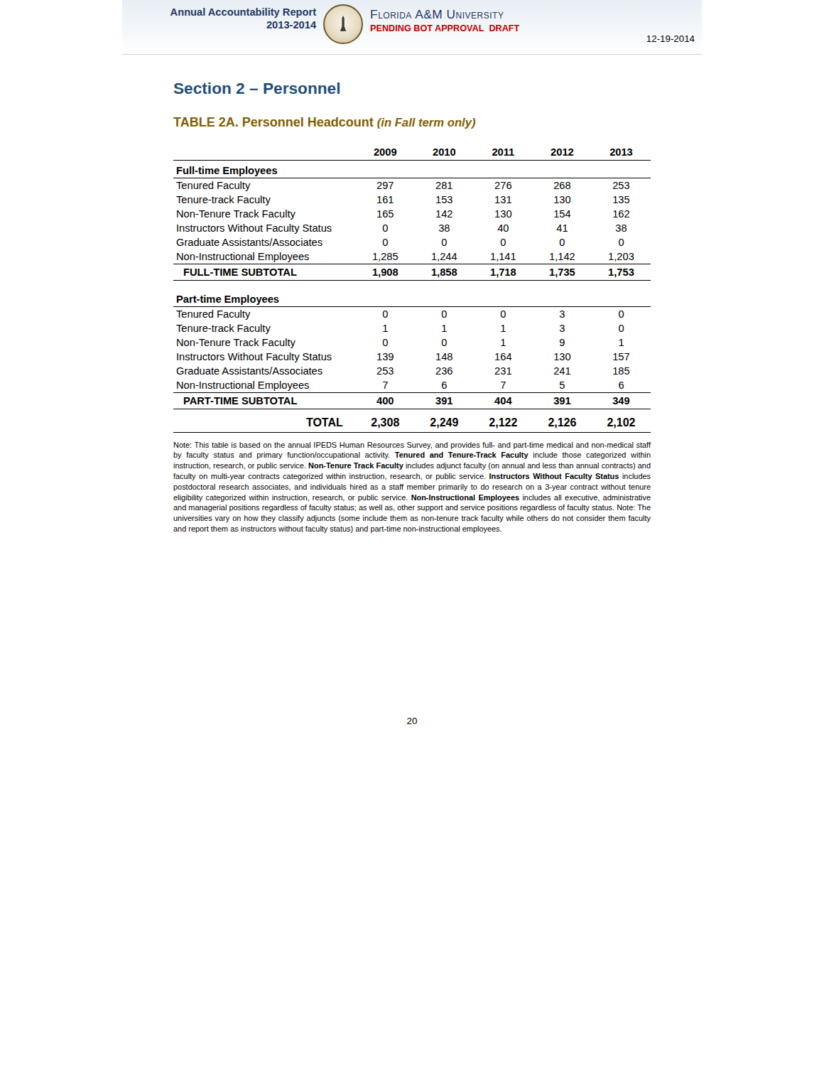Annual Accountability Report 2013-2014
Florida A&M University
PENDING BOT APPROVAL DRAFT
12-19-2014
Section 2 – Personnel
TABLE 2A. Personnel Headcount (in Fall term only)
| | 2009 | 2010 | 2011 | 2012 | 2013 |
| --- | --- | --- | --- | --- | --- |
| Full-time Employees | |
| Tenured Faculty | 297 | 281 | 276 | 268 | 253 |
| Tenure-track Faculty | 161 | 153 | 131 | 130 | 135 |
| Non-Tenure Track Faculty | 165 | 142 | 130 | 154 | 162 |
| Instructors Without Faculty Status | 0 | 38 | 40 | 41 | 38 |
| Graduate Assistants/Associates | 0 | 0 | 0 | 0 | 0 |
| Non-Instructional Employees | 1,285 | 1,244 | 1,141 | 1,142 | 1,203 |
| FULL-TIME SUBTOTAL | 1,908 | 1,858 | 1,718 | 1,735 | 1,753 |
| Part-time Employees | |
| Tenured Faculty | 0 | 0 | 0 | 3 | 0 |
| Tenure-track Faculty | 1 | 1 | 1 | 3 | 0 |
| Non-Tenure Track Faculty | 0 | 0 | 1 | 9 | 1 |
| Instructors Without Faculty Status | 139 | 148 | 164 | 130 | 157 |
| Graduate Assistants/Associates | 253 | 236 | 231 | 241 | 185 |
| Non-Instructional Employees | 7 | 6 | 7 | 5 | 6 |
| PART-TIME SUBTOTAL | 400 | 391 | 404 | 391 | 349 |
| TOTAL | 2,308 | 2,249 | 2,122 | 2,126 | 2,102 |
Note: This table is based on the annual IPEDS Human Resources Survey, and provides full- and part-time medical and non-medical staff by faculty status and primary function/occupational activity. Tenured and Tenure-Track Faculty include those categorized within instruction, research, or public service. Non-Tenure Track Faculty includes adjunct faculty (on annual and less than annual contracts) and faculty on multi-year contracts categorized within instruction, research, or public service. Instructors Without Faculty Status includes postdoctoral research associates, and individuals hired as a staff member primarily to do research on a 3-year contract without tenure eligibility categorized within instruction, research, or public service. Non-Instructional Employees includes all executive, administrative and managerial positions regardless of faculty status; as well as, other support and service positions regardless of faculty status. Note: The universities vary on how they classify adjuncts (some include them as non-tenure track faculty while others do not consider them faculty and report them as instructors without faculty status) and part-time non-instructional employees.
20